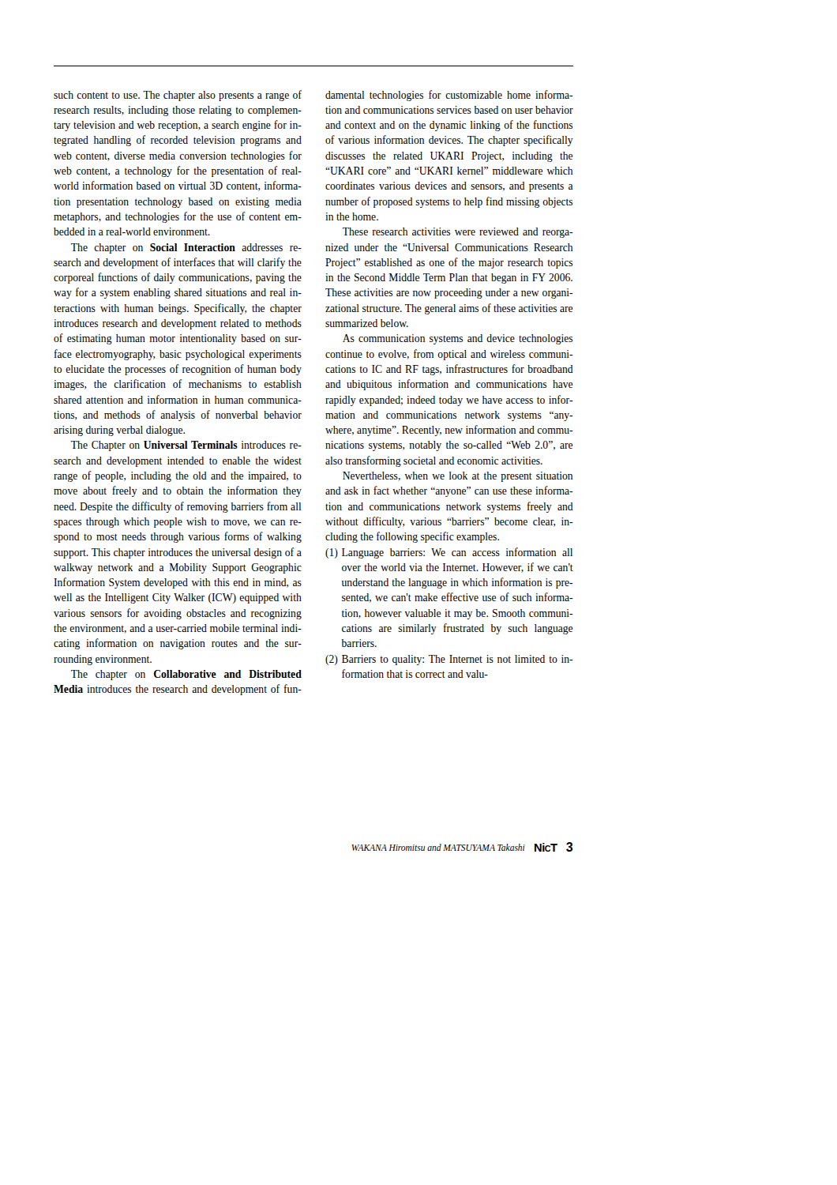such content to use. The chapter also presents a range of research results, including those relating to complementary television and web reception, a search engine for integrated handling of recorded television programs and web content, diverse media conversion technologies for web content, a technology for the presentation of real-world information based on virtual 3D content, information presentation technology based on existing media metaphors, and technologies for the use of content embedded in a real-world environment.
The chapter on Social Interaction addresses research and development of interfaces that will clarify the corporeal functions of daily communications, paving the way for a system enabling shared situations and real interactions with human beings. Specifically, the chapter introduces research and development related to methods of estimating human motor intentionality based on surface electromyography, basic psychological experiments to elucidate the processes of recognition of human body images, the clarification of mechanisms to establish shared attention and information in human communications, and methods of analysis of nonverbal behavior arising during verbal dialogue.
The Chapter on Universal Terminals introduces research and development intended to enable the widest range of people, including the old and the impaired, to move about freely and to obtain the information they need. Despite the difficulty of removing barriers from all spaces through which people wish to move, we can respond to most needs through various forms of walking support. This chapter introduces the universal design of a walkway network and a Mobility Support Geographic Information System developed with this end in mind, as well as the Intelligent City Walker (ICW) equipped with various sensors for avoiding obstacles and recognizing the environment, and a user-carried mobile terminal indicating information on navigation routes and the surrounding environment.
The chapter on Collaborative and Distributed Media introduces the research and development of fundamental technologies for customizable home information and communications services based on user behavior and context and on the dynamic linking of the functions of various information devices. The chapter specifically discusses the related UKARI Project, including the “UKARI core” and “UKARI kernel” middleware which coordinates various devices and sensors, and presents a number of proposed systems to help find missing objects in the home.
These research activities were reviewed and reorganized under the “Universal Communications Research Project” established as one of the major research topics in the Second Middle Term Plan that began in FY 2006. These activities are now proceeding under a new organizational structure. The general aims of these activities are summarized below.
As communication systems and device technologies continue to evolve, from optical and wireless communications to IC and RF tags, infrastructures for broadband and ubiquitous information and communications have rapidly expanded; indeed today we have access to information and communications network systems “anywhere, anytime”. Recently, new information and communications systems, notably the so-called “Web 2.0”, are also transforming societal and economic activities.
Nevertheless, when we look at the present situation and ask in fact whether “anyone” can use these information and communications network systems freely and without difficulty, various “barriers” become clear, including the following specific examples.
(1) Language barriers: We can access information all over the world via the Internet. However, if we can't understand the language in which information is presented, we can't make effective use of such information, however valuable it may be. Smooth communications are similarly frustrated by such language barriers.
(2) Barriers to quality: The Internet is not limited to information that is correct and valu-
WAKANA Hiromitsu and MATSUYAMA Takashi NiCT 3